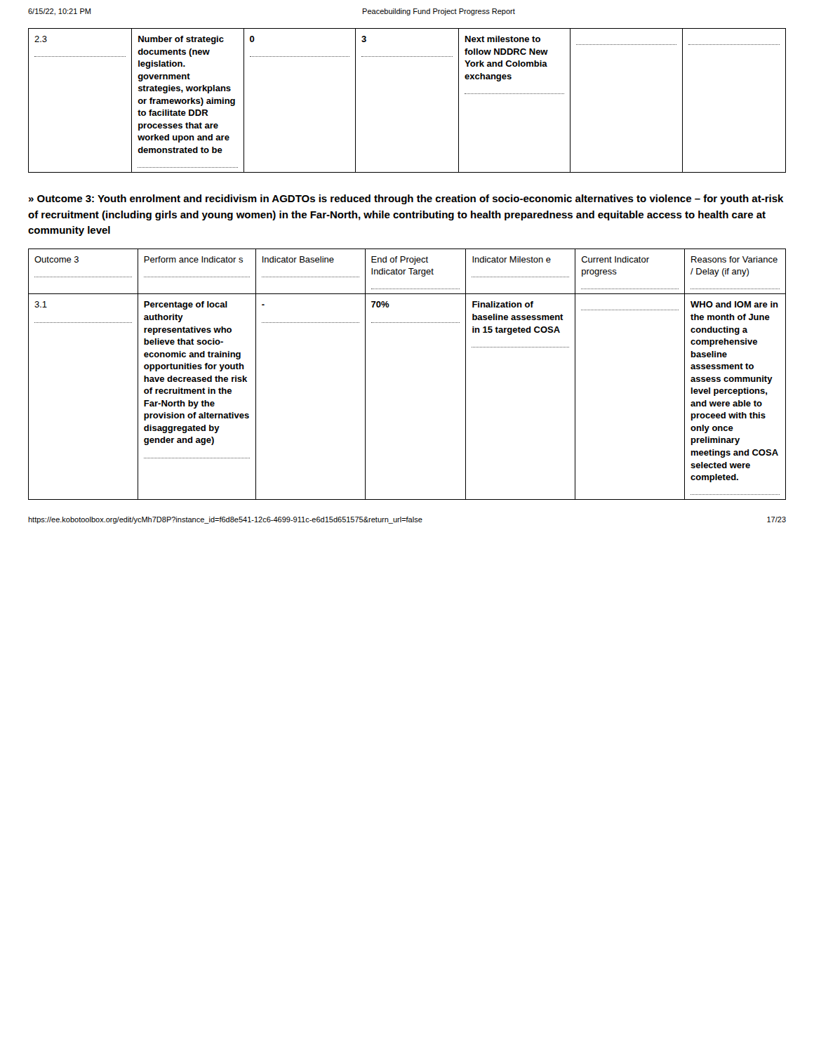6/15/22, 10:21 PM
Peacebuilding Fund Project Progress Report
| 2.3 | Number of strategic documents (new legislation. government strategies, workplans or frameworks) aiming to facilitate DDR processes that are worked upon and are demonstrated to be | 0 | 3 | Next milestone to follow NDDRC New York and Colombia exchanges | | |
» Outcome 3: Youth enrolment and recidivism in AGDTOs is reduced through the creation of socio-economic alternatives to violence – for youth at-risk of recruitment (including girls and young women) in the Far-North, while contributing to health preparedness and equitable access to health care at community level
| Outcome 3 | Perform ance Indicator s | Indicator Baseline | End of Project Indicator Target | Indicator Mileston e | Current Indicator progress | Reasons for Variance / Delay (if any) |
| 3.1 | Percentage of local authority representatives who believe that socio-economic and training opportunities for youth have decreased the risk of recruitment in the Far-North by the provision of alternatives disaggregated by gender and age) | - | 70% | Finalization of baseline assessment in 15 targeted COSA | | WHO and IOM are in the month of June conducting a comprehensive baseline assessment to assess community level perceptions, and were able to proceed with this only once preliminary meetings and COSA selected were completed. |
https://ee.kobotoolbox.org/edit/ycMh7D8P?instance_id=f6d8e541-12c6-4699-911c-e6d15d651575&return_url=false
17/23